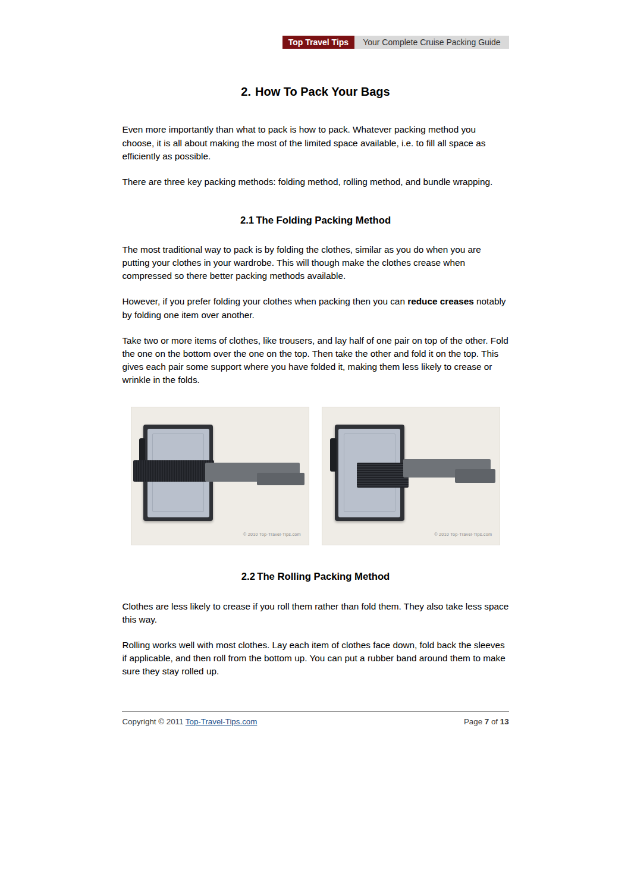Top Travel Tips
Your Complete Cruise Packing Guide
2. How To Pack Your Bags
Even more importantly than what to pack is how to pack. Whatever packing method you choose, it is all about making the most of the limited space available, i.e. to fill all space as efficiently as possible.
There are three key packing methods: folding method, rolling method, and bundle wrapping.
2.1 The Folding Packing Method
The most traditional way to pack is by folding the clothes, similar as you do when you are putting your clothes in your wardrobe. This will though make the clothes crease when compressed so there better packing methods available.
However, if you prefer folding your clothes when packing then you can reduce creases notably by folding one item over another.
Take two or more items of clothes, like trousers, and lay half of one pair on top of the other. Fold the one on the bottom over the one on the top. Then take the other and fold it on the top. This gives each pair some support where you have folded it, making them less likely to crease or wrinkle in the folds.
© 2010 Top-Travel-Tips.com
© 2010 Top-Travel-Tips.com
2.2 The Rolling Packing Method
Clothes are less likely to crease if you roll them rather than fold them. They also take less space this way.
Rolling works well with most clothes. Lay each item of clothes face down, fold back the sleeves if applicable, and then roll from the bottom up. You can put a rubber band around them to make sure they stay rolled up.
Copyright © 2011 Top-Travel-Tips.com
Page 7 of 13